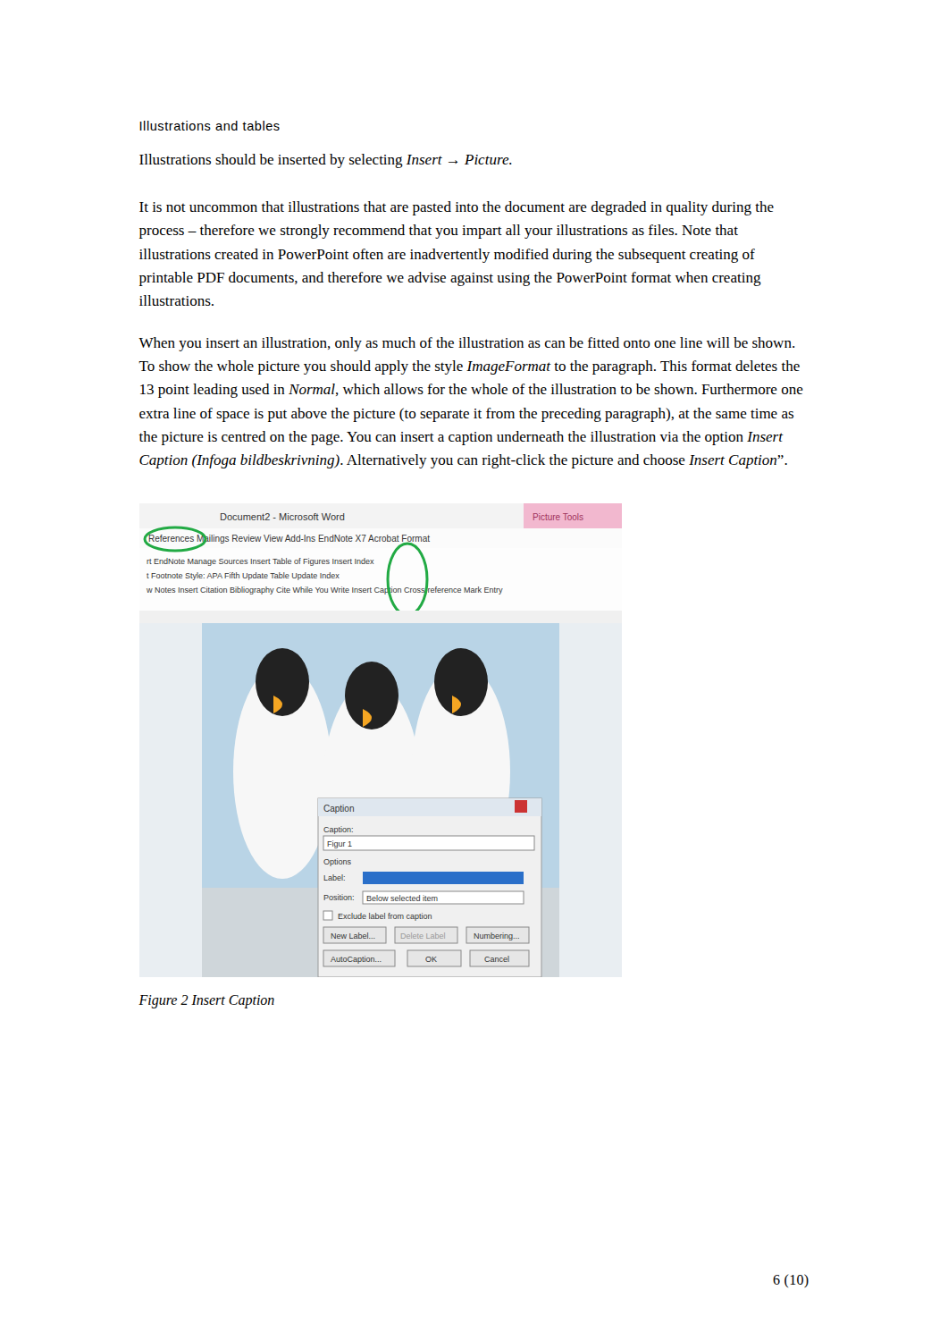Illustrations and tables
Illustrations should be inserted by selecting Insert → Picture.
It is not uncommon that illustrations that are pasted into the document are degraded in quality during the process – therefore we strongly recommend that you impart all your illustrations as files. Note that illustrations created in PowerPoint often are inadvertently modified during the subsequent creating of printable PDF documents, and therefore we advise against using the PowerPoint format when creating illustrations.
When you insert an illustration, only as much of the illustration as can be fitted onto one line will be shown. To show the whole picture you should apply the style ImageFormat to the paragraph. This format deletes the 13 point leading used in Normal, which allows for the whole of the illustration to be shown. Furthermore one extra line of space is put above the picture (to separate it from the preceding paragraph), at the same time as the picture is centred on the page. You can insert a caption underneath the illustration via the option Insert Caption (Infoga bildbeskrivning). Alternatively you can right-click the picture and choose Insert Caption”.
Figure 2 Insert Caption
6 (10)